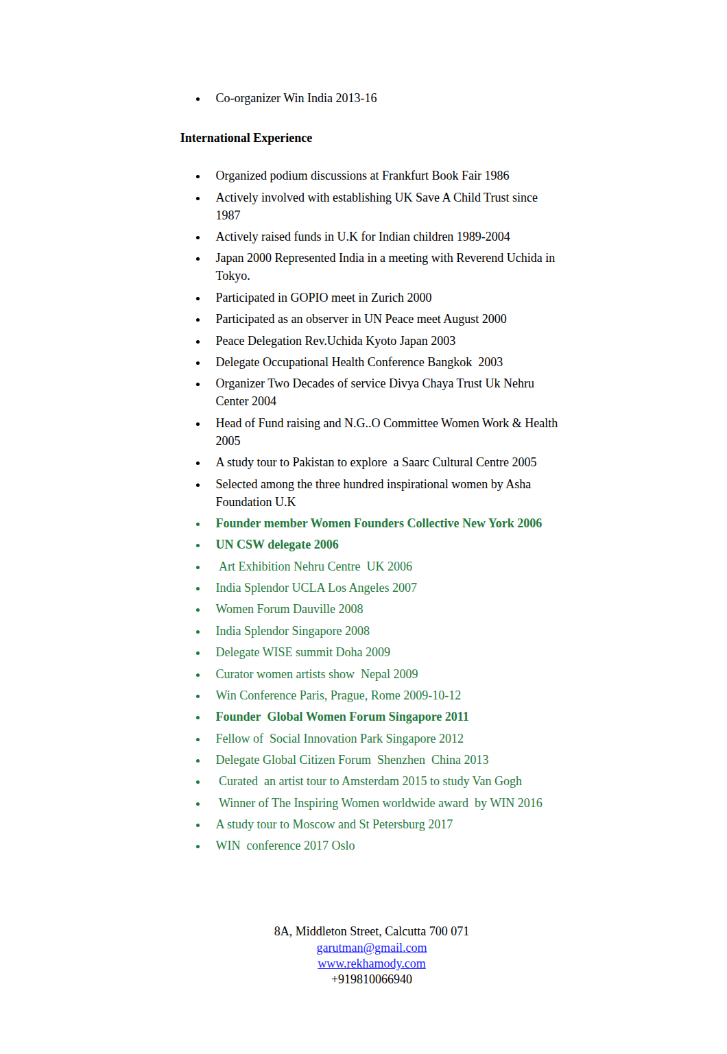Co-organizer Win India 2013-16
International Experience
Organized podium discussions at Frankfurt Book Fair 1986
Actively involved with establishing UK Save A Child Trust since 1987
Actively raised funds in U.K for Indian children 1989-2004
Japan 2000 Represented India in a meeting with Reverend Uchida in Tokyo.
Participated in GOPIO meet in Zurich 2000
Participated as an observer in UN Peace meet August 2000
Peace Delegation Rev.Uchida Kyoto Japan 2003
Delegate Occupational Health Conference Bangkok 2003
Organizer Two Decades of service Divya Chaya Trust Uk Nehru Center 2004
Head of Fund raising and N.G..O Committee Women Work & Health 2005
A study tour to Pakistan to explore a Saarc Cultural Centre 2005
Selected among the three hundred inspirational women by Asha Foundation U.K
Founder member Women Founders Collective New York 2006
UN CSW delegate 2006
Art Exhibition Nehru Centre UK 2006
India Splendor UCLA Los Angeles 2007
Women Forum Dauville 2008
India Splendor Singapore 2008
Delegate WISE summit Doha 2009
Curator women artists show Nepal 2009
Win Conference Paris, Prague, Rome 2009-10-12
Founder Global Women Forum Singapore 2011
Fellow of Social Innovation Park Singapore 2012
Delegate Global Citizen Forum Shenzhen China 2013
Curated an artist tour to Amsterdam 2015 to study Van Gogh
Winner of The Inspiring Women worldwide award by WIN 2016
A study tour to Moscow and St Petersburg 2017
WIN conference 2017 Oslo
8A, Middleton Street, Calcutta 700 071
garutman@gmail.com
www.rekhamody.com
+919810066940